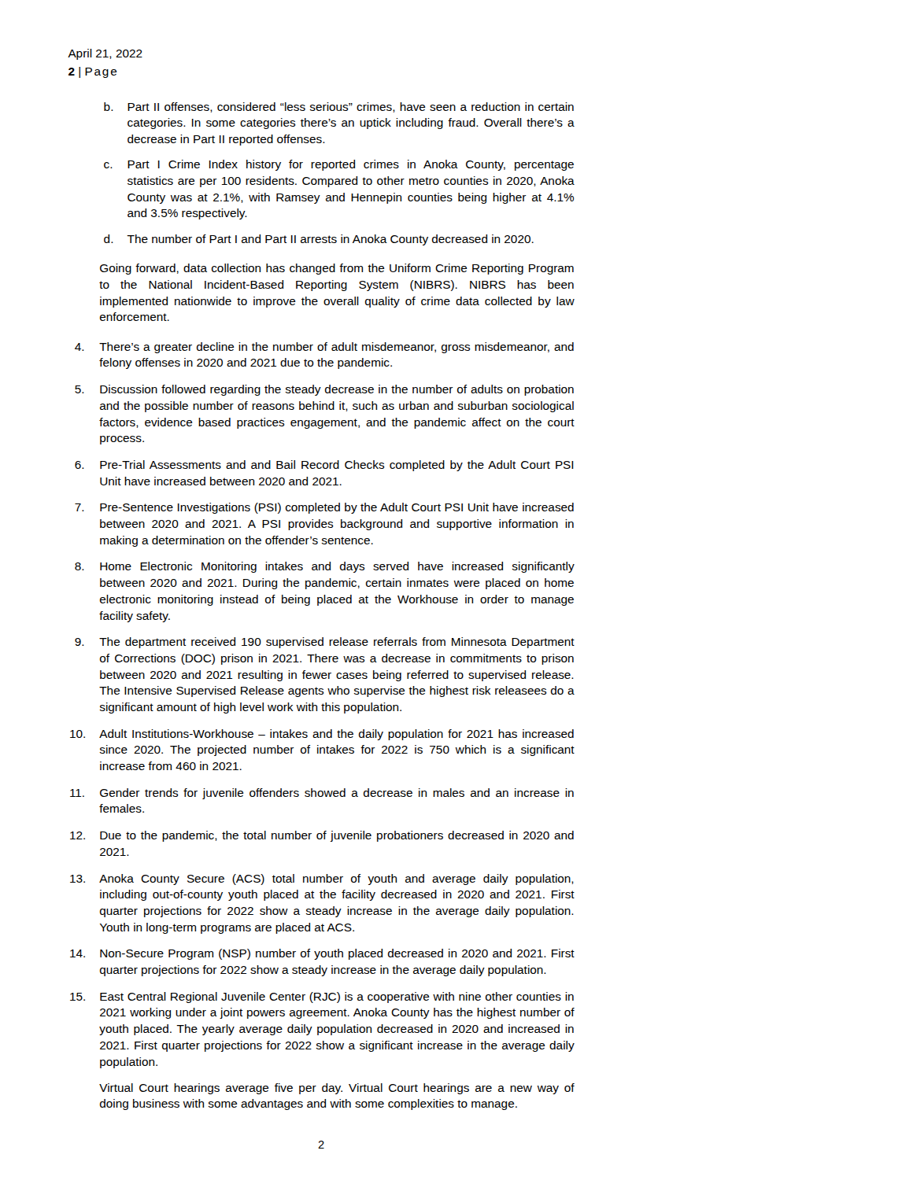April 21, 2022
2 | Page
Part II offenses, considered “less serious” crimes, have seen a reduction in certain categories. In some categories there’s an uptick including fraud. Overall there’s a decrease in Part II reported offenses.
Part I Crime Index history for reported crimes in Anoka County, percentage statistics are per 100 residents. Compared to other metro counties in 2020, Anoka County was at 2.1%, with Ramsey and Hennepin counties being higher at 4.1% and 3.5% respectively.
The number of Part I and Part II arrests in Anoka County decreased in 2020.
Going forward, data collection has changed from the Uniform Crime Reporting Program to the National Incident-Based Reporting System (NIBRS). NIBRS has been implemented nationwide to improve the overall quality of crime data collected by law enforcement.
There’s a greater decline in the number of adult misdemeanor, gross misdemeanor, and felony offenses in 2020 and 2021 due to the pandemic.
Discussion followed regarding the steady decrease in the number of adults on probation and the possible number of reasons behind it, such as urban and suburban sociological factors, evidence based practices engagement, and the pandemic affect on the court process.
Pre-Trial Assessments and and Bail Record Checks completed by the Adult Court PSI Unit have increased between 2020 and 2021.
Pre-Sentence Investigations (PSI) completed by the Adult Court PSI Unit have increased between 2020 and 2021. A PSI provides background and supportive information in making a determination on the offender’s sentence.
Home Electronic Monitoring intakes and days served have increased significantly between 2020 and 2021. During the pandemic, certain inmates were placed on home electronic monitoring instead of being placed at the Workhouse in order to manage facility safety.
The department received 190 supervised release referrals from Minnesota Department of Corrections (DOC) prison in 2021. There was a decrease in commitments to prison between 2020 and 2021 resulting in fewer cases being referred to supervised release. The Intensive Supervised Release agents who supervise the highest risk releasees do a significant amount of high level work with this population.
Adult Institutions-Workhouse – intakes and the daily population for 2021 has increased since 2020. The projected number of intakes for 2022 is 750 which is a significant increase from 460 in 2021.
Gender trends for juvenile offenders showed a decrease in males and an increase in females.
Due to the pandemic, the total number of juvenile probationers decreased in 2020 and 2021.
Anoka County Secure (ACS) total number of youth and average daily population, including out-of-county youth placed at the facility decreased in 2020 and 2021. First quarter projections for 2022 show a steady increase in the average daily population. Youth in long-term programs are placed at ACS.
Non-Secure Program (NSP) number of youth placed decreased in 2020 and 2021. First quarter projections for 2022 show a steady increase in the average daily population.
East Central Regional Juvenile Center (RJC) is a cooperative with nine other counties in 2021 working under a joint powers agreement. Anoka County has the highest number of youth placed. The yearly average daily population decreased in 2020 and increased in 2021. First quarter projections for 2022 show a significant increase in the average daily population.
Virtual Court hearings average five per day. Virtual Court hearings are a new way of doing business with some advantages and with some complexities to manage.
2